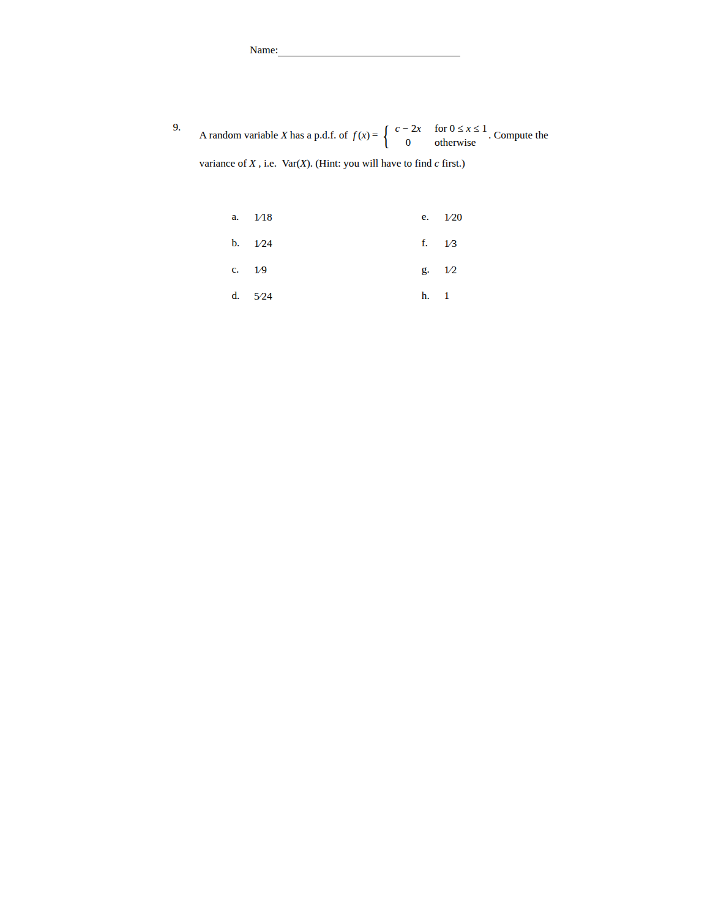Name:
9.
A random variable X has a p.d.f. of f (x) = { c − 2x for 0 ≤ x ≤ 1 0 otherwise . Compute the
variance of X , i.e. Var(X). (Hint: you will have to find c first.)
| a. | 1 ⁄ 18 | | e. | 1 ⁄ 20 |
| b. | 1 ⁄ 24 | | f. | 1 ⁄ 3 |
| c. | 1 ⁄ 9 | | g. | 1 ⁄ 2 |
| d. | 5 ⁄ 24 | | h. | 1 |